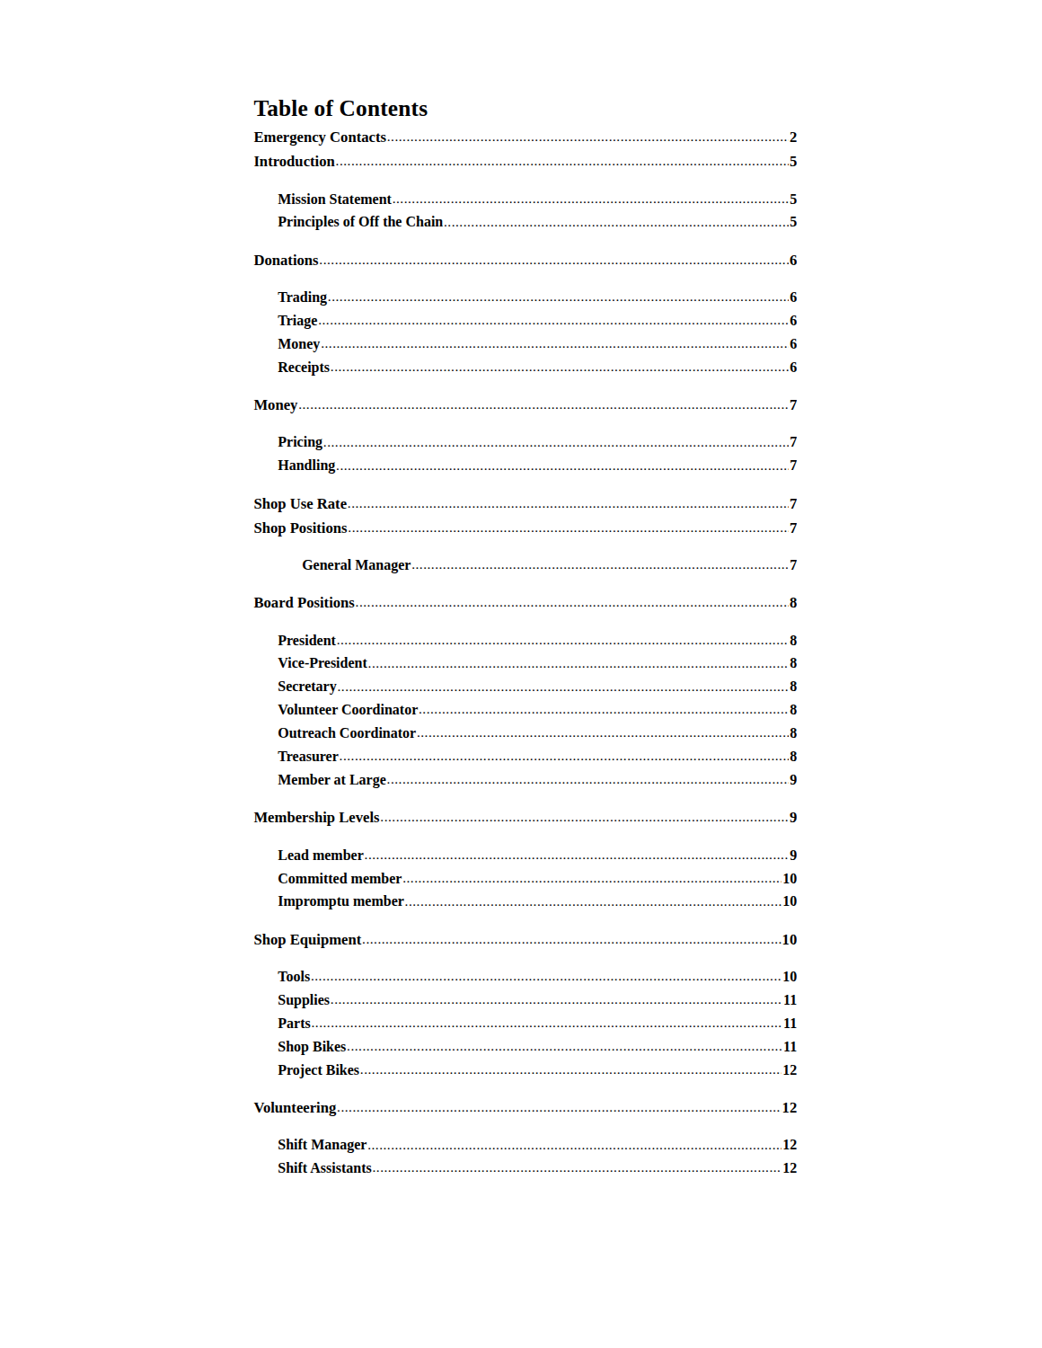Table of Contents
Emergency Contacts ........................................................................................................................... 2
Introduction ......................................................................................................................................... 5
Mission Statement ................................................................................................................. 5
Principles of Off the Chain ................................................................................................. 5
Donations .............................................................................................................................. 6
Trading ................................................................................................................................. 6
Triage ................................................................................................................................... 6
Money ................................................................................................................................... 6
Receipts ................................................................................................................................ 6
Money ..................................................................................................................................... 7
Pricing .................................................................................................................................. 7
Handling .............................................................................................................................. 7
Shop Use Rate ..................................................................................................................... 7
Shop Positions ..................................................................................................................... 7
General Manager ................................................................................................................. 7
Board Positions ................................................................................................................... 8
President .............................................................................................................................. 8
Vice-President ..................................................................................................................... 8
Secretary .............................................................................................................................. 8
Volunteer Coordinator ......................................................................................................... 8
Outreach Coordinator .......................................................................................................... 8
Treasurer .............................................................................................................................. 8
Member at Large .................................................................................................................. 9
Membership Levels ............................................................................................................ 9
Lead member ....................................................................................................................... 9
Committed member ............................................................................................................ 10
Impromptu member ........................................................................................................... 10
Shop Equipment ................................................................................................................ 10
Tools .................................................................................................................................... 10
Supplies .............................................................................................................................. 11
Parts .................................................................................................................................... 11
Shop Bikes ......................................................................................................................... 11
Project Bikes ..................................................................................................................... 12
Volunteering ..................................................................................................................... 12
Shift Manager .................................................................................................................... 12
Shift Assistants .................................................................................................................. 12